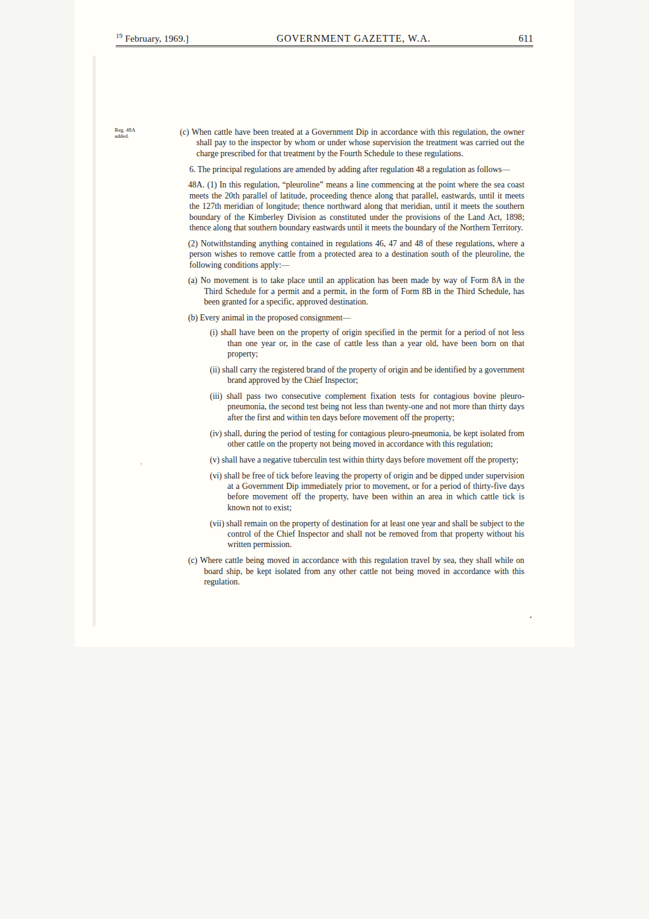19 February, 1969.]
GOVERNMENT GAZETTE, W.A.
611
Reg. 48A
added.
(c) When cattle have been treated at a Government Dip in accordance with this regulation, the owner shall pay to the inspector by whom or under whose supervision the treatment was carried out the charge prescribed for that treatment by the Fourth Schedule to these regulations.
6. The principal regulations are amended by adding after regulation 48 a regulation as follows—
48A. (1) In this regulation, “pleuroline” means a line commencing at the point where the sea coast meets the 20th parallel of latitude, proceeding thence along that parallel, eastwards, until it meets the 127th meridian of longitude; thence northward along that meridian, until it meets the southern boundary of the Kimberley Division as constituted under the provisions of the Land Act, 1898; thence along that southern boundary eastwards until it meets the boundary of the Northern Territory.
(2) Notwithstanding anything contained in regulations 46, 47 and 48 of these regulations, where a person wishes to remove cattle from a protected area to a destination south of the pleuroline, the following conditions apply:—
(a) No movement is to take place until an application has been made by way of Form 8A in the Third Schedule for a permit and a permit, in the form of Form 8B in the Third Schedule, has been granted for a specific, approved destination.
(b) Every animal in the proposed consignment—
(i) shall have been on the property of origin specified in the permit for a period of not less than one year or, in the case of cattle less than a year old, have been born on that property;
(ii) shall carry the registered brand of the property of origin and be identified by a government brand approved by the Chief Inspector;
(iii) shall pass two consecutive complement fixation tests for contagious bovine pleuro-pneumonia, the second test being not less than twenty-one and not more than thirty days after the first and within ten days before movement off the property;
(iv) shall, during the period of testing for contagious pleuro-pneumonia, be kept isolated from other cattle on the property not being moved in accordance with this regulation;
(v) shall have a negative tuberculin test within thirty days before movement off the property;
(vi) shall be free of tick before leaving the property of origin and be dipped under supervision at a Government Dip immediately prior to movement, or for a period of thirty-five days before movement off the property, have been within an area in which cattle tick is known not to exist;
(vii) shall remain on the property of destination for at least one year and shall be subject to the control of the Chief Inspector and shall not be removed from that property without his written permission.
(c) Where cattle being moved in accordance with this regulation travel by sea, they shall while on board ship, be kept isolated from any other cattle not being moved in accordance with this regulation.
,
•